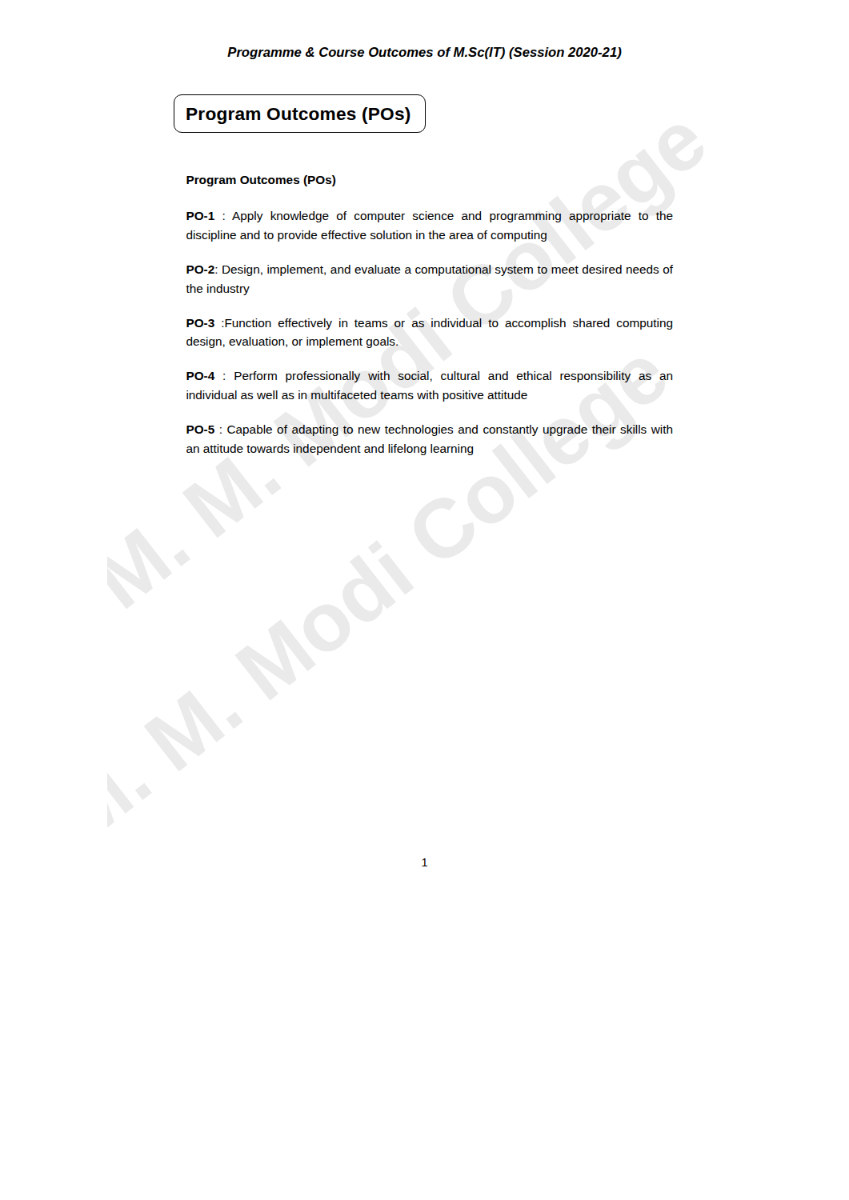M. M. Modi College
M. M. Modi College
Programme & Course Outcomes of M.Sc(IT) (Session 2020-21)
Program Outcomes (POs)
Program Outcomes (POs)
PO-1 : Apply knowledge of computer science and programming appropriate to the discipline and to provide effective solution in the area of computing
PO-2: Design, implement, and evaluate a computational system to meet desired needs of the industry
PO-3 :Function effectively in teams or as individual to accomplish shared computing design, evaluation, or implement goals.
PO-4 : Perform professionally with social, cultural and ethical responsibility as an individual as well as in multifaceted teams with positive attitude
PO-5 : Capable of adapting to new technologies and constantly upgrade their skills with an attitude towards independent and lifelong learning
1